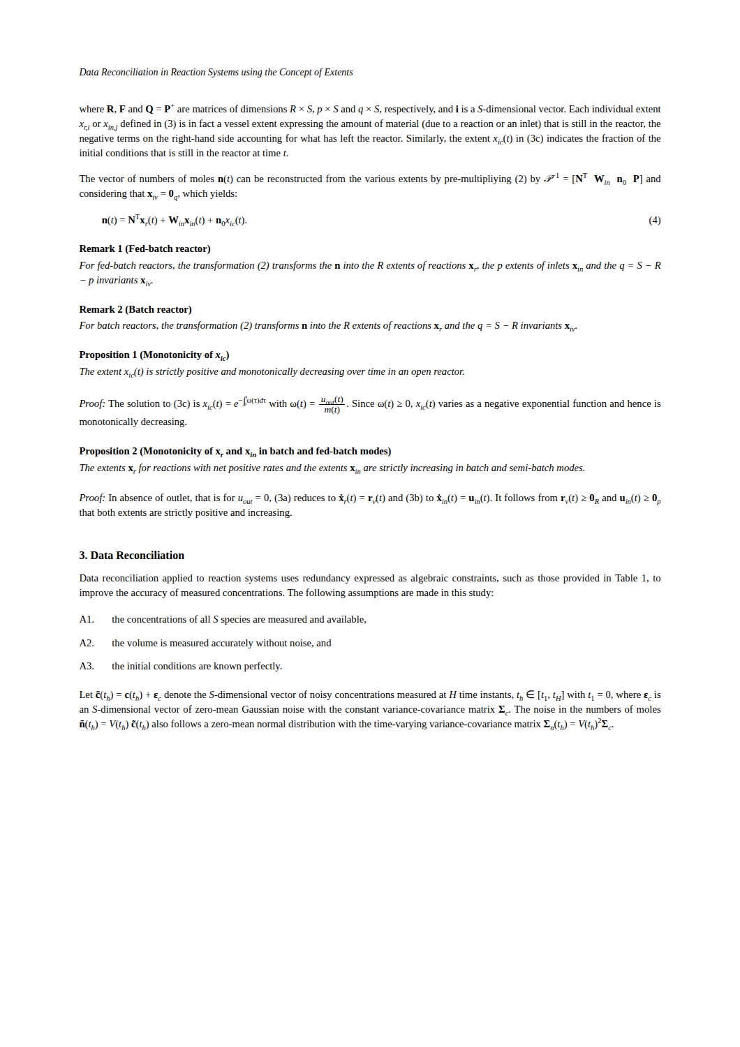Data Reconciliation in Reaction Systems using the Concept of Extents
where R, F and Q = P+ are matrices of dimensions R × S, p × S and q × S, respectively, and i is a S-dimensional vector. Each individual extent xr,i or xin,j defined in (3) is in fact a vessel extent expressing the amount of material (due to a reaction or an inlet) that is still in the reactor, the negative terms on the right-hand side accounting for what has left the reactor. Similarly, the extent xic(t) in (3c) indicates the fraction of the initial conditions that is still in the reactor at time t.
The vector of numbers of moles n(t) can be reconstructed from the various extents by pre-multipliying (2) by 𝒫−1 = [NT Win n0 P] and considering that xiv = 0q, which yields:
(4) n(t) = NTxr(t) + Winxin(t) + n0xic(t).
Remark 1 (Fed-batch reactor)
For fed-batch reactors, the transformation (2) transforms the n into the R extents of reactions xr, the p extents of inlets xin and the q = S − R − p invariants xiv.
Remark 2 (Batch reactor)
For batch reactors, the transformation (2) transforms n into the R extents of reactions xr and the q = S − R invariants xiv.
Proposition 1 (Monotonicity of xic)
The extent xic(t) is strictly positive and monotonically decreasing over time in an open reactor.
Proof: The solution to (3c) is xic(t) = e−t∫0ω(τ)dτ with ω(t) = uout(t) m(t). Since ω(t) ≥ 0, xic(t) varies as a negative exponential function and hence is monotonically decreasing.
Proposition 2 (Monotonicity of xr and xin in batch and fed-batch modes)
The extents xr for reactions with net positive rates and the extents xin are strictly increasing in batch and semi-batch modes.
Proof: In absence of outlet, that is for uout = 0, (3a) reduces to ẋr(t) = rv(t) and (3b) to ẋin(t) = uin(t). It follows from rv(t) ≥ 0R and uin(t) ≥ 0p that both extents are strictly positive and increasing.
3. Data Reconciliation
Data reconciliation applied to reaction systems uses redundancy expressed as algebraic constraints, such as those provided in Table 1, to improve the accuracy of measured concentrations. The following assumptions are made in this study:
the concentrations of all S species are measured and available,
the volume is measured accurately without noise, and
the initial conditions are known perfectly.
Let c̃(th) = c(th) + εc denote the S-dimensional vector of noisy concentrations measured at H time instants, th ∈ [t1, tH] with t1 = 0, where εc is an S-dimensional vector of zero-mean Gaussian noise with the constant variance-covariance matrix Σc. The noise in the numbers of moles ñ(th) = V(th) c̃(th) also follows a zero-mean normal distribution with the time-varying variance-covariance matrix Σn(th) = V(th)2Σc.